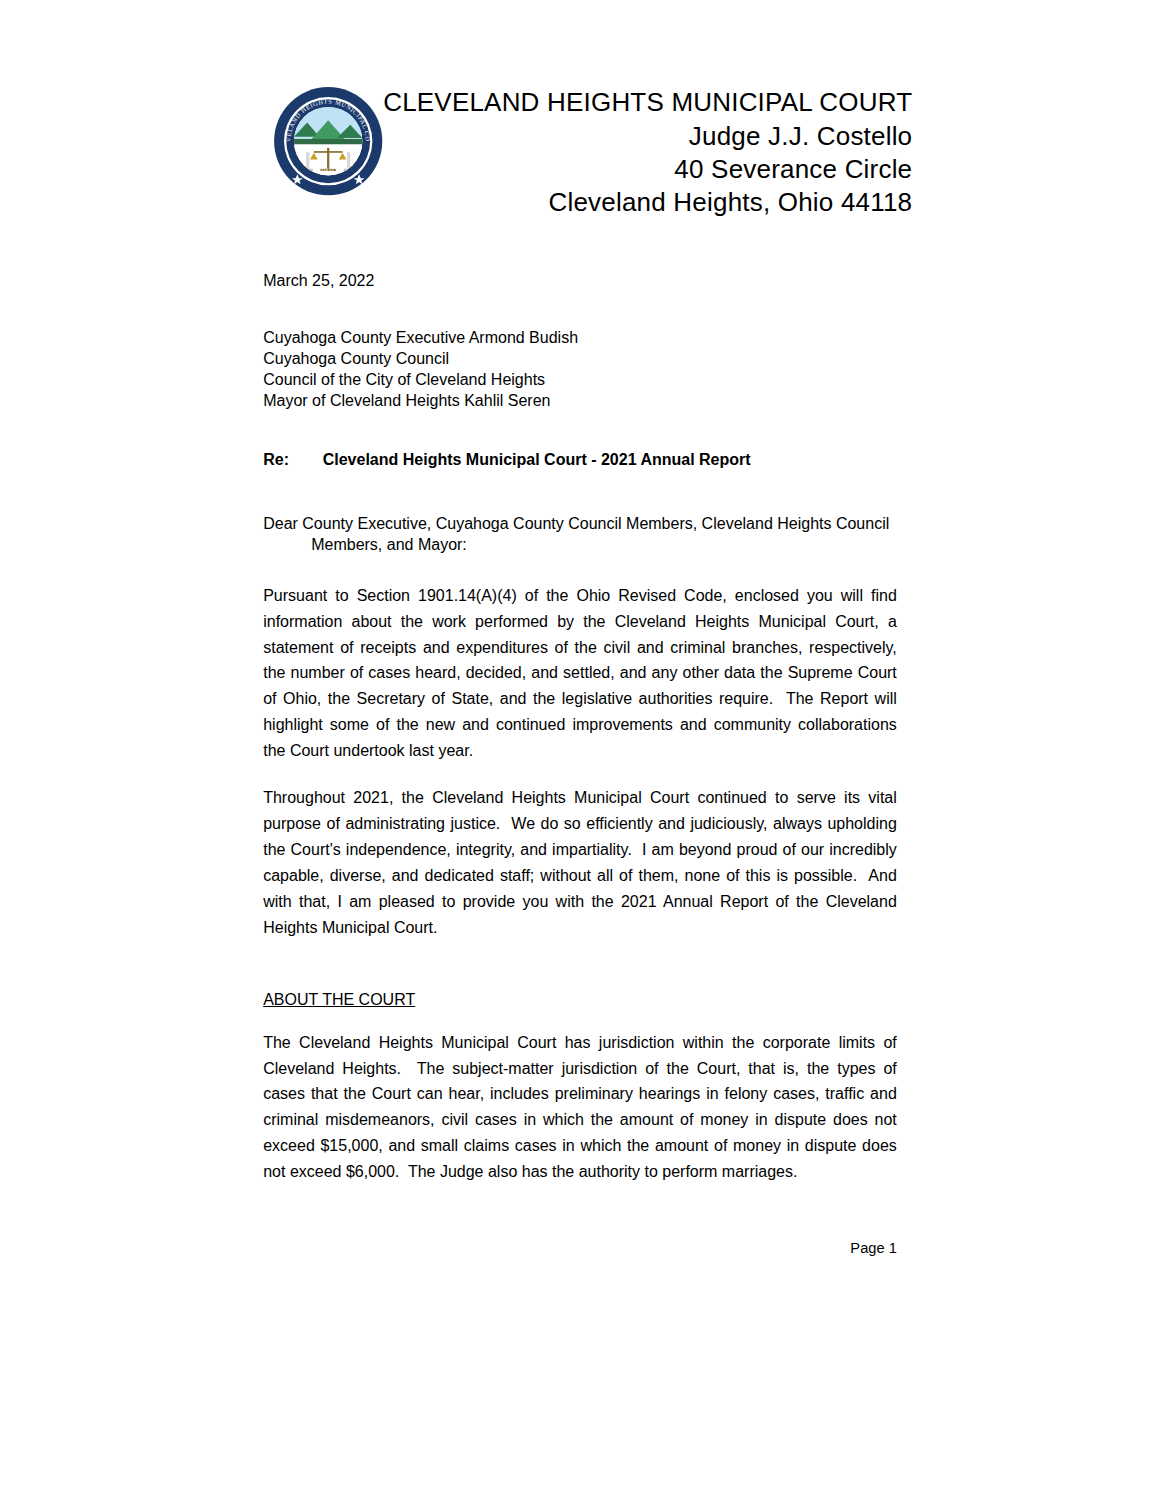CLEVELAND HEIGHTS MUNICIPAL COURT OHIO
CLEVELAND HEIGHTS MUNICIPAL COURT
Judge J.J. Costello
40 Severance Circle
Cleveland Heights, Ohio 44118
March 25, 2022
Cuyahoga County Executive Armond Budish
Cuyahoga County Council
Council of the City of Cleveland Heights
Mayor of Cleveland Heights Kahlil Seren
Re: Cleveland Heights Municipal Court - 2021 Annual Report
Dear County Executive, Cuyahoga County Council Members, Cleveland Heights Council Members, and Mayor:
Pursuant to Section 1901.14(A)(4) of the Ohio Revised Code, enclosed you will find information about the work performed by the Cleveland Heights Municipal Court, a statement of receipts and expenditures of the civil and criminal branches, respectively, the number of cases heard, decided, and settled, and any other data the Supreme Court of Ohio, the Secretary of State, and the legislative authorities require. The Report will highlight some of the new and continued improvements and community collaborations the Court undertook last year.
Throughout 2021, the Cleveland Heights Municipal Court continued to serve its vital purpose of administrating justice. We do so efficiently and judiciously, always upholding the Court's independence, integrity, and impartiality. I am beyond proud of our incredibly capable, diverse, and dedicated staff; without all of them, none of this is possible. And with that, I am pleased to provide you with the 2021 Annual Report of the Cleveland Heights Municipal Court.
ABOUT THE COURT
The Cleveland Heights Municipal Court has jurisdiction within the corporate limits of Cleveland Heights. The subject-matter jurisdiction of the Court, that is, the types of cases that the Court can hear, includes preliminary hearings in felony cases, traffic and criminal misdemeanors, civil cases in which the amount of money in dispute does not exceed $15,000, and small claims cases in which the amount of money in dispute does not exceed $6,000. The Judge also has the authority to perform marriages.
Page 1